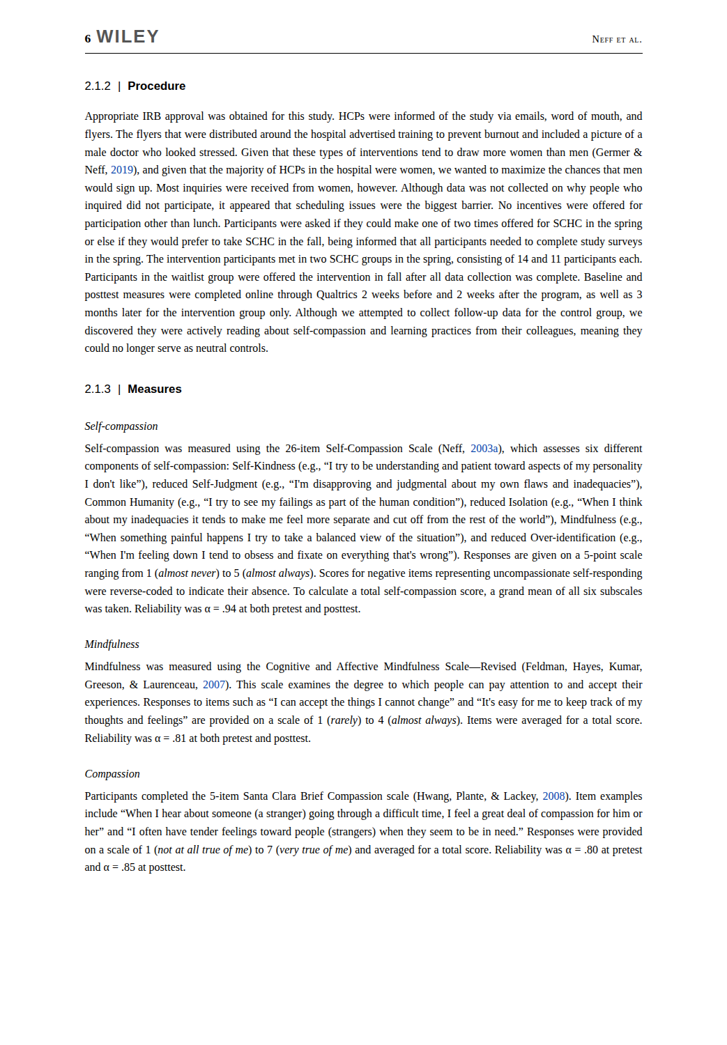6 WILEY Neff et al.
2.1.2|Procedure
Appropriate IRB approval was obtained for this study. HCPs were informed of the study via emails, word of mouth, and flyers. The flyers that were distributed around the hospital advertised training to prevent burnout and included a picture of a male doctor who looked stressed. Given that these types of interventions tend to draw more women than men (Germer & Neff, 2019), and given that the majority of HCPs in the hospital were women, we wanted to maximize the chances that men would sign up. Most inquiries were received from women, however. Although data was not collected on why people who inquired did not participate, it appeared that scheduling issues were the biggest barrier. No incentives were offered for participation other than lunch. Participants were asked if they could make one of two times offered for SCHC in the spring or else if they would prefer to take SCHC in the fall, being informed that all participants needed to complete study surveys in the spring. The intervention participants met in two SCHC groups in the spring, consisting of 14 and 11 participants each. Participants in the waitlist group were offered the intervention in fall after all data collection was complete. Baseline and posttest measures were completed online through Qualtrics 2 weeks before and 2 weeks after the program, as well as 3 months later for the intervention group only. Although we attempted to collect follow-up data for the control group, we discovered they were actively reading about self-compassion and learning practices from their colleagues, meaning they could no longer serve as neutral controls.
2.1.3|Measures
Self-compassion
Self-compassion was measured using the 26-item Self-Compassion Scale (Neff, 2003a), which assesses six different components of self-compassion: Self-Kindness (e.g., “I try to be understanding and patient toward aspects of my personality I don't like”), reduced Self-Judgment (e.g., “I'm disapproving and judgmental about my own flaws and inadequacies”), Common Humanity (e.g., “I try to see my failings as part of the human condition”), reduced Isolation (e.g., “When I think about my inadequacies it tends to make me feel more separate and cut off from the rest of the world”), Mindfulness (e.g., “When something painful happens I try to take a balanced view of the situation”), and reduced Over-identification (e.g., “When I'm feeling down I tend to obsess and fixate on everything that's wrong”). Responses are given on a 5-point scale ranging from 1 (almost never) to 5 (almost always). Scores for negative items representing uncompassionate self-responding were reverse-coded to indicate their absence. To calculate a total self-compassion score, a grand mean of all six subscales was taken. Reliability was α = .94 at both pretest and posttest.
Mindfulness
Mindfulness was measured using the Cognitive and Affective Mindfulness Scale—Revised (Feldman, Hayes, Kumar, Greeson, & Laurenceau, 2007). This scale examines the degree to which people can pay attention to and accept their experiences. Responses to items such as “I can accept the things I cannot change” and “It's easy for me to keep track of my thoughts and feelings” are provided on a scale of 1 (rarely) to 4 (almost always). Items were averaged for a total score. Reliability was α = .81 at both pretest and posttest.
Compassion
Participants completed the 5-item Santa Clara Brief Compassion scale (Hwang, Plante, & Lackey, 2008). Item examples include “When I hear about someone (a stranger) going through a difficult time, I feel a great deal of compassion for him or her” and “I often have tender feelings toward people (strangers) when they seem to be in need.” Responses were provided on a scale of 1 (not at all true of me) to 7 (very true of me) and averaged for a total score. Reliability was α = .80 at pretest and α = .85 at posttest.